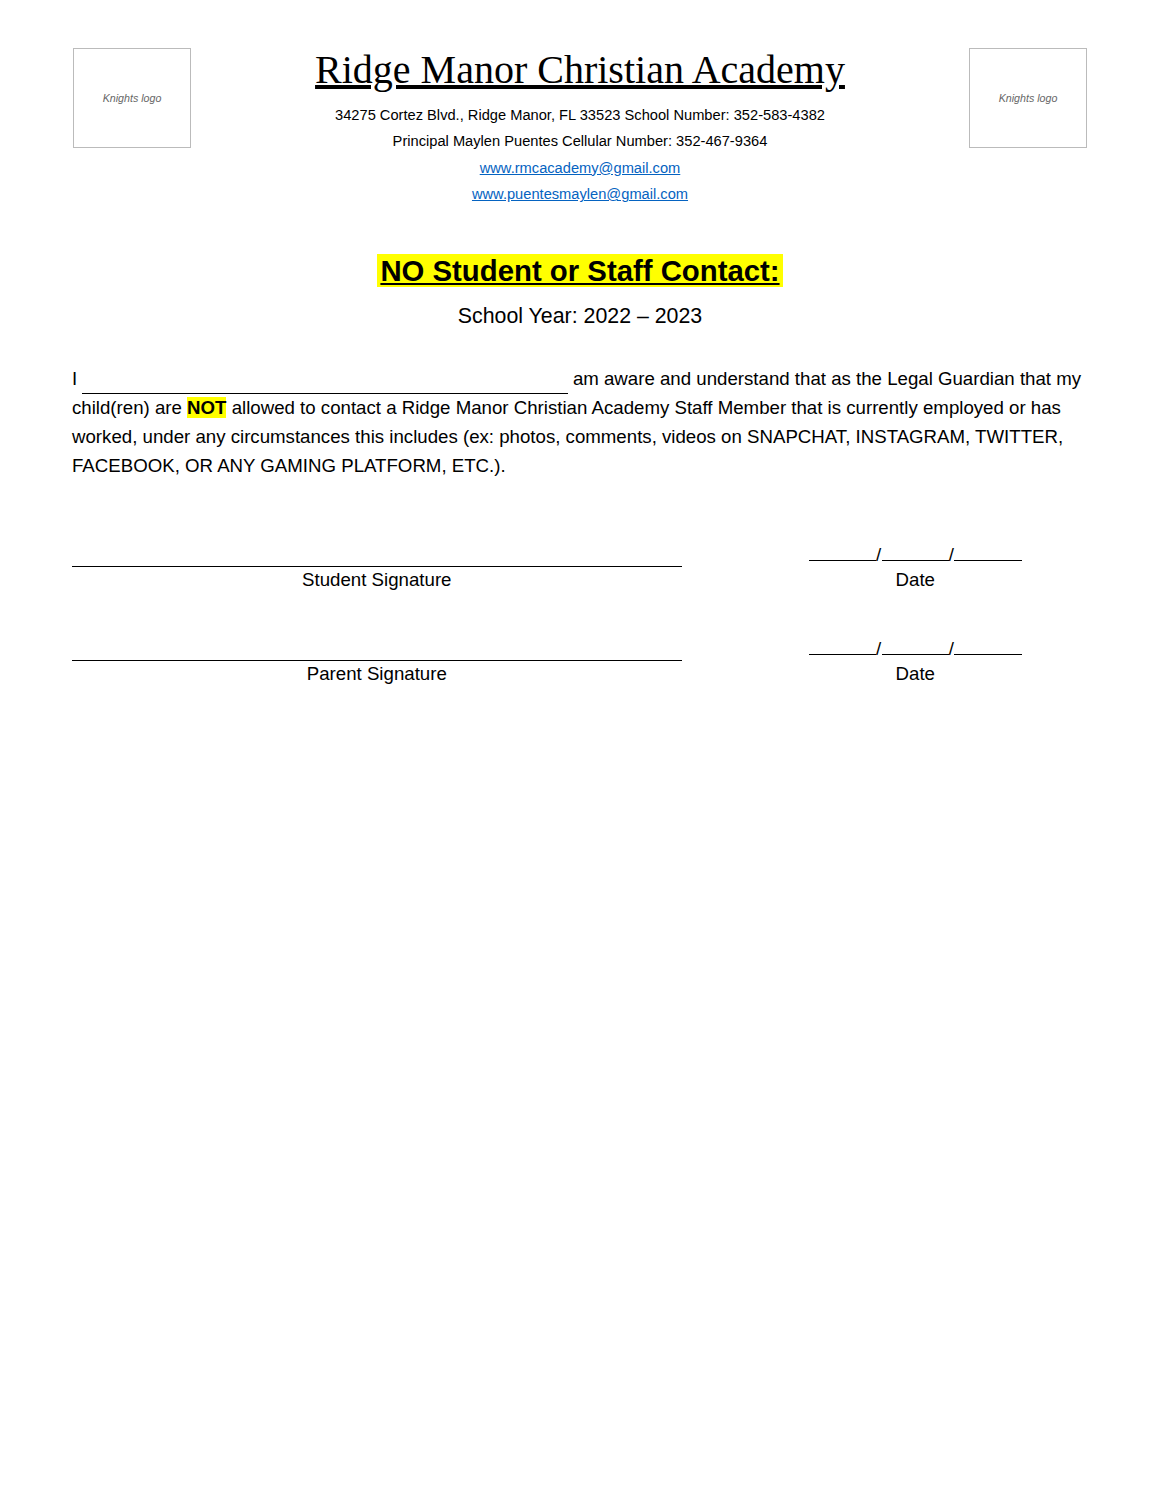Knights logo
Ridge Manor Christian Academy
34275 Cortez Blvd., Ridge Manor, FL 33523 School Number: 352-583-4382
Principal Maylen Puentes Cellular Number: 352-467-9364
www.rmcacademy@gmail.com
www.puentesmaylen@gmail.com
Knights logo
NO Student or Staff Contact:
School Year: 2022 – 2023
I am aware and understand that as the Legal Guardian that my child(ren) are NOT allowed to contact a Ridge Manor Christian Academy Staff Member that is currently employed or has worked, under any circumstances this includes (ex: photos, comments, videos on SNAPCHAT, INSTAGRAM, TWITTER, FACEBOOK, OR ANY GAMING PLATFORM, ETC.).
| | | / / |
| Student Signature | | Date |
| | | / / |
| Parent Signature | | Date |